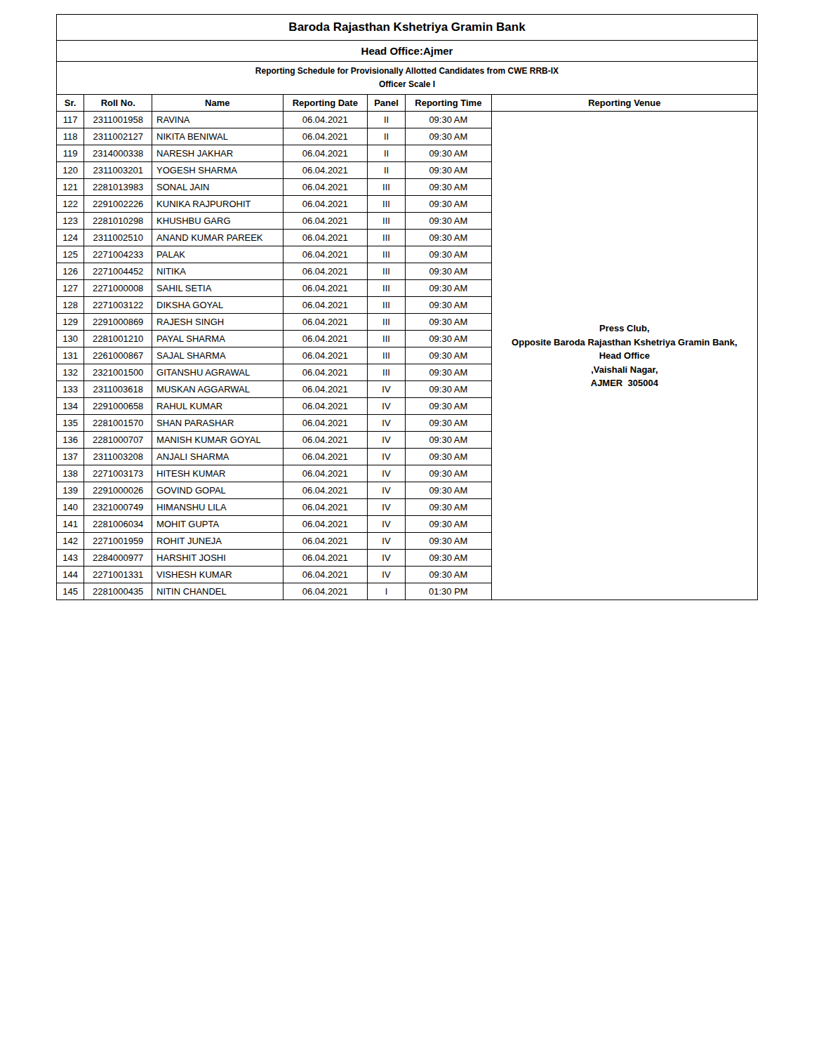| Baroda Rajasthan Kshetriya Gramin Bank |
| Head Office:Ajmer |
| Reporting Schedule for Provisionally Allotted Candidates from CWE RRB-IX Officer Scale I |
| Sr. | Roll No. | Name | Reporting Date | Panel | Reporting Time | Reporting Venue |
| 117 | 2311001958 | RAVINA | 06.04.2021 | II | 09:30 AM | Press Club, Opposite Baroda Rajasthan Kshetriya Gramin Bank, Head Office ,Vaishali Nagar, AJMER 305004 |
| 118 | 2311002127 | NIKITA BENIWAL | 06.04.2021 | II | 09:30 AM |
| 119 | 2314000338 | NARESH JAKHAR | 06.04.2021 | II | 09:30 AM |
| 120 | 2311003201 | YOGESH SHARMA | 06.04.2021 | II | 09:30 AM |
| 121 | 2281013983 | SONAL JAIN | 06.04.2021 | III | 09:30 AM |
| 122 | 2291002226 | KUNIKA RAJPUROHIT | 06.04.2021 | III | 09:30 AM |
| 123 | 2281010298 | KHUSHBU GARG | 06.04.2021 | III | 09:30 AM |
| 124 | 2311002510 | ANAND KUMAR PAREEK | 06.04.2021 | III | 09:30 AM |
| 125 | 2271004233 | PALAK | 06.04.2021 | III | 09:30 AM |
| 126 | 2271004452 | NITIKA | 06.04.2021 | III | 09:30 AM |
| 127 | 2271000008 | SAHIL SETIA | 06.04.2021 | III | 09:30 AM |
| 128 | 2271003122 | DIKSHA GOYAL | 06.04.2021 | III | 09:30 AM |
| 129 | 2291000869 | RAJESH SINGH | 06.04.2021 | III | 09:30 AM |
| 130 | 2281001210 | PAYAL SHARMA | 06.04.2021 | III | 09:30 AM |
| 131 | 2261000867 | SAJAL SHARMA | 06.04.2021 | III | 09:30 AM |
| 132 | 2321001500 | GITANSHU AGRAWAL | 06.04.2021 | III | 09:30 AM |
| 133 | 2311003618 | MUSKAN AGGARWAL | 06.04.2021 | IV | 09:30 AM |
| 134 | 2291000658 | RAHUL KUMAR | 06.04.2021 | IV | 09:30 AM |
| 135 | 2281001570 | SHAN PARASHAR | 06.04.2021 | IV | 09:30 AM |
| 136 | 2281000707 | MANISH KUMAR GOYAL | 06.04.2021 | IV | 09:30 AM |
| 137 | 2311003208 | ANJALI SHARMA | 06.04.2021 | IV | 09:30 AM |
| 138 | 2271003173 | HITESH KUMAR | 06.04.2021 | IV | 09:30 AM |
| 139 | 2291000026 | GOVIND GOPAL | 06.04.2021 | IV | 09:30 AM |
| 140 | 2321000749 | HIMANSHU LILA | 06.04.2021 | IV | 09:30 AM |
| 141 | 2281006034 | MOHIT GUPTA | 06.04.2021 | IV | 09:30 AM |
| 142 | 2271001959 | ROHIT JUNEJA | 06.04.2021 | IV | 09:30 AM |
| 143 | 2284000977 | HARSHIT JOSHI | 06.04.2021 | IV | 09:30 AM |
| 144 | 2271001331 | VISHESH KUMAR | 06.04.2021 | IV | 09:30 AM |
| 145 | 2281000435 | NITIN CHANDEL | 06.04.2021 | I | 01:30 PM |